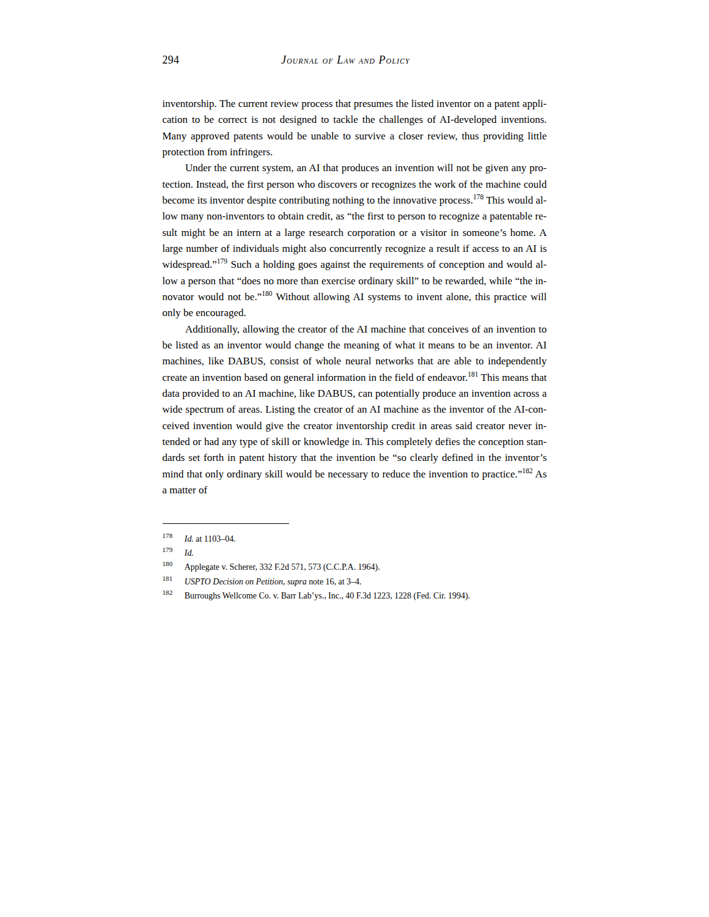294 Journal of Law and Policy
inventorship. The current review process that presumes the listed inventor on a patent application to be correct is not designed to tackle the challenges of AI-developed inventions. Many approved patents would be unable to survive a closer review, thus providing little protection from infringers.
Under the current system, an AI that produces an invention will not be given any protection. Instead, the first person who discovers or recognizes the work of the machine could become its inventor despite contributing nothing to the innovative process.178 This would allow many non-inventors to obtain credit, as “the first to person to recognize a patentable result might be an intern at a large research corporation or a visitor in someone’s home. A large number of individuals might also concurrently recognize a result if access to an AI is widespread.”179 Such a holding goes against the requirements of conception and would allow a person that “does no more than exercise ordinary skill” to be rewarded, while “the innovator would not be.”180 Without allowing AI systems to invent alone, this practice will only be encouraged.
Additionally, allowing the creator of the AI machine that conceives of an invention to be listed as an inventor would change the meaning of what it means to be an inventor. AI machines, like DABUS, consist of whole neural networks that are able to independently create an invention based on general information in the field of endeavor.181 This means that data provided to an AI machine, like DABUS, can potentially produce an invention across a wide spectrum of areas. Listing the creator of an AI machine as the inventor of the AI-conceived invention would give the creator inventorship credit in areas said creator never intended or had any type of skill or knowledge in. This completely defies the conception standards set forth in patent history that the invention be “so clearly defined in the inventor’s mind that only ordinary skill would be necessary to reduce the invention to practice.”182 As a matter of
178 Id. at 1103–04.
179 Id.
180 Applegate v. Scherer, 332 F.2d 571, 573 (C.C.P.A. 1964).
181 USPTO Decision on Petition, supra note 16, at 3–4.
182 Burroughs Wellcome Co. v. Barr Lab’ys., Inc., 40 F.3d 1223, 1228 (Fed. Cir. 1994).